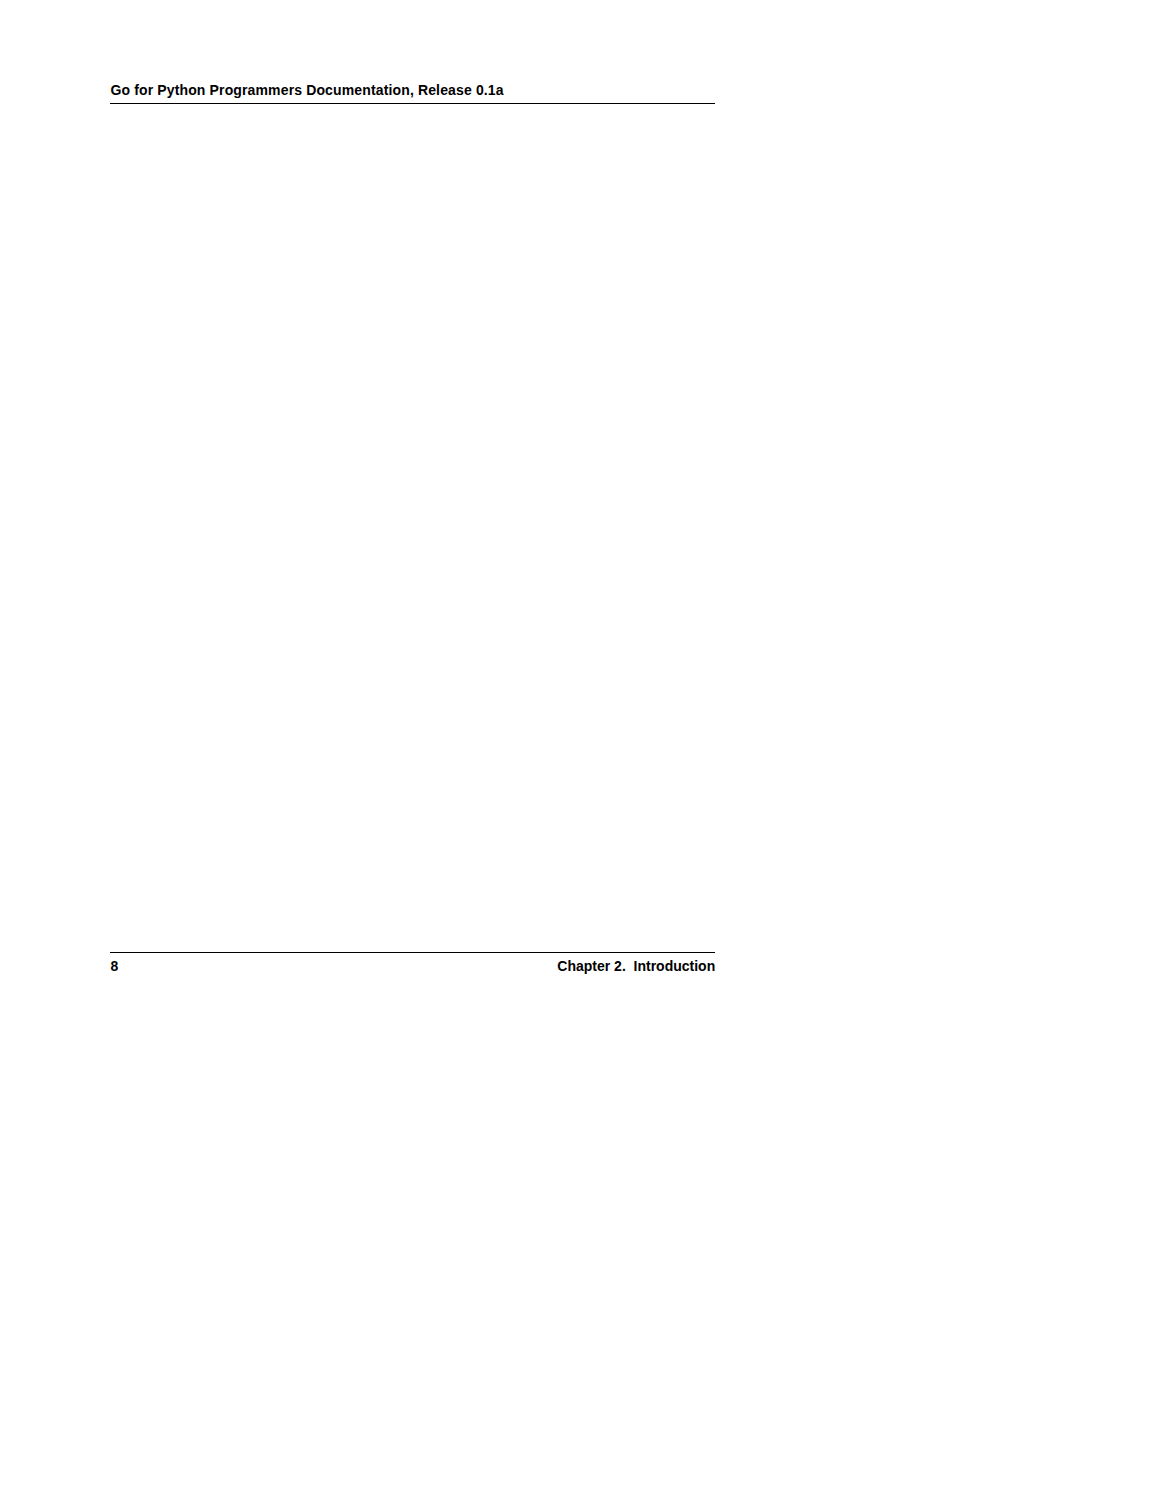Go for Python Programmers Documentation, Release 0.1a
8 Chapter 2. Introduction